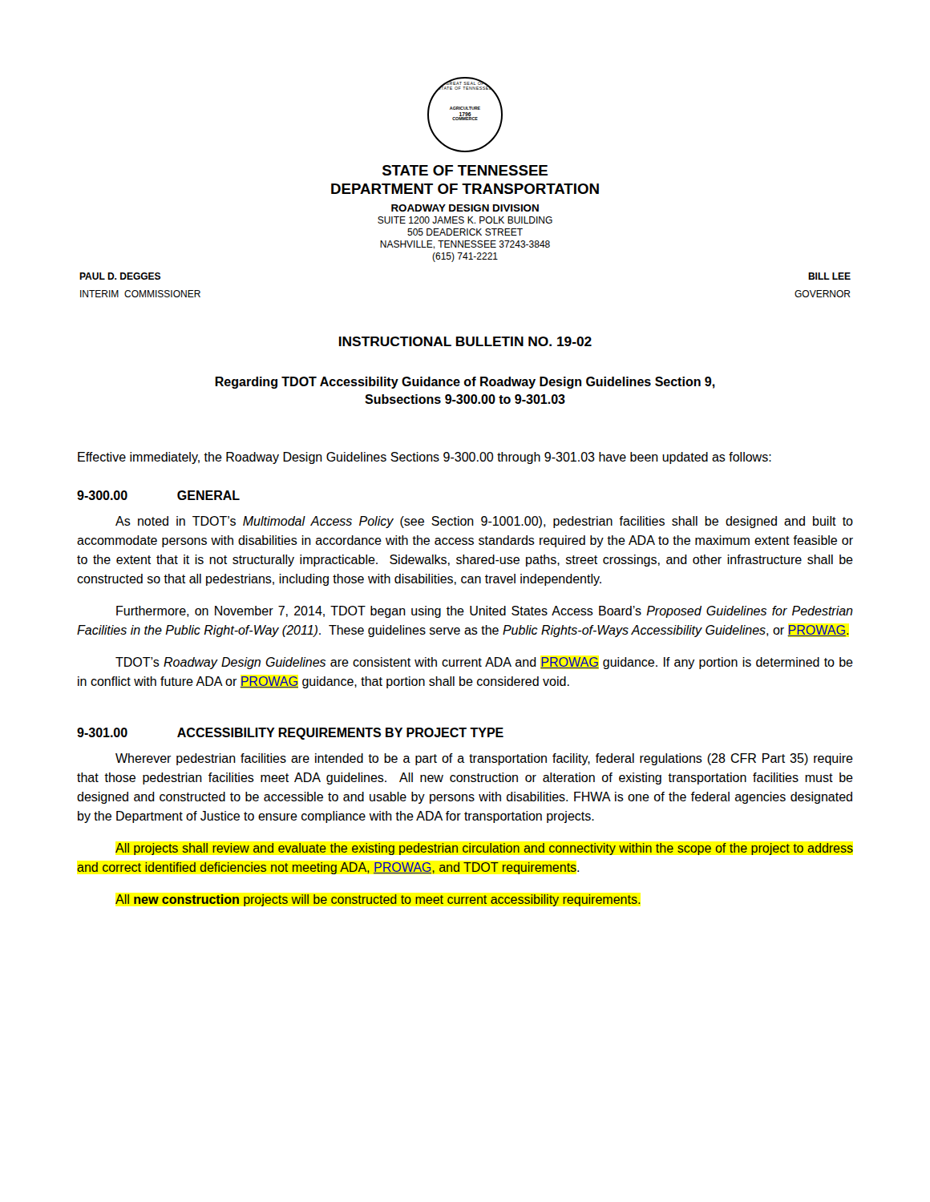THE GREAT SEAL OF THE STATE OF TENNESSEE
AGRICULTURE
1796
COMMERCE
STATE OF TENNESSEE
DEPARTMENT OF TRANSPORTATION
ROADWAY DESIGN DIVISION
SUITE 1200 JAMES K. POLK BUILDING
505 DEADERICK STREET
NASHVILLE, TENNESSEE 37243-3848
(615) 741-2221
| PAUL D. DEGGES | BILL LEE |
| INTERIM COMMISSIONER | GOVERNOR |
INSTRUCTIONAL BULLETIN NO. 19-02
Regarding TDOT Accessibility Guidance of Roadway Design Guidelines Section 9,
Subsections 9-300.00 to 9-301.03
Effective immediately, the Roadway Design Guidelines Sections 9-300.00 through 9-301.03 have been updated as follows:
9-300.00 GENERAL
As noted in TDOT’s Multimodal Access Policy (see Section 9-1001.00), pedestrian facilities shall be designed and built to accommodate persons with disabilities in accordance with the access standards required by the ADA to the maximum extent feasible or to the extent that it is not structurally impracticable. Sidewalks, shared-use paths, street crossings, and other infrastructure shall be constructed so that all pedestrians, including those with disabilities, can travel independently.
Furthermore, on November 7, 2014, TDOT began using the United States Access Board’s Proposed Guidelines for Pedestrian Facilities in the Public Right-of-Way (2011). These guidelines serve as the Public Rights-of-Ways Accessibility Guidelines, or PROWAG.
TDOT’s Roadway Design Guidelines are consistent with current ADA and PROWAG guidance. If any portion is determined to be in conflict with future ADA or PROWAG guidance, that portion shall be considered void.
9-301.00 ACCESSIBILITY REQUIREMENTS BY PROJECT TYPE
Wherever pedestrian facilities are intended to be a part of a transportation facility, federal regulations (28 CFR Part 35) require that those pedestrian facilities meet ADA guidelines. All new construction or alteration of existing transportation facilities must be designed and constructed to be accessible to and usable by persons with disabilities. FHWA is one of the federal agencies designated by the Department of Justice to ensure compliance with the ADA for transportation projects.
All projects shall review and evaluate the existing pedestrian circulation and connectivity within the scope of the project to address and correct identified deficiencies not meeting ADA, PROWAG, and TDOT requirements.
All new construction projects will be constructed to meet current accessibility requirements.